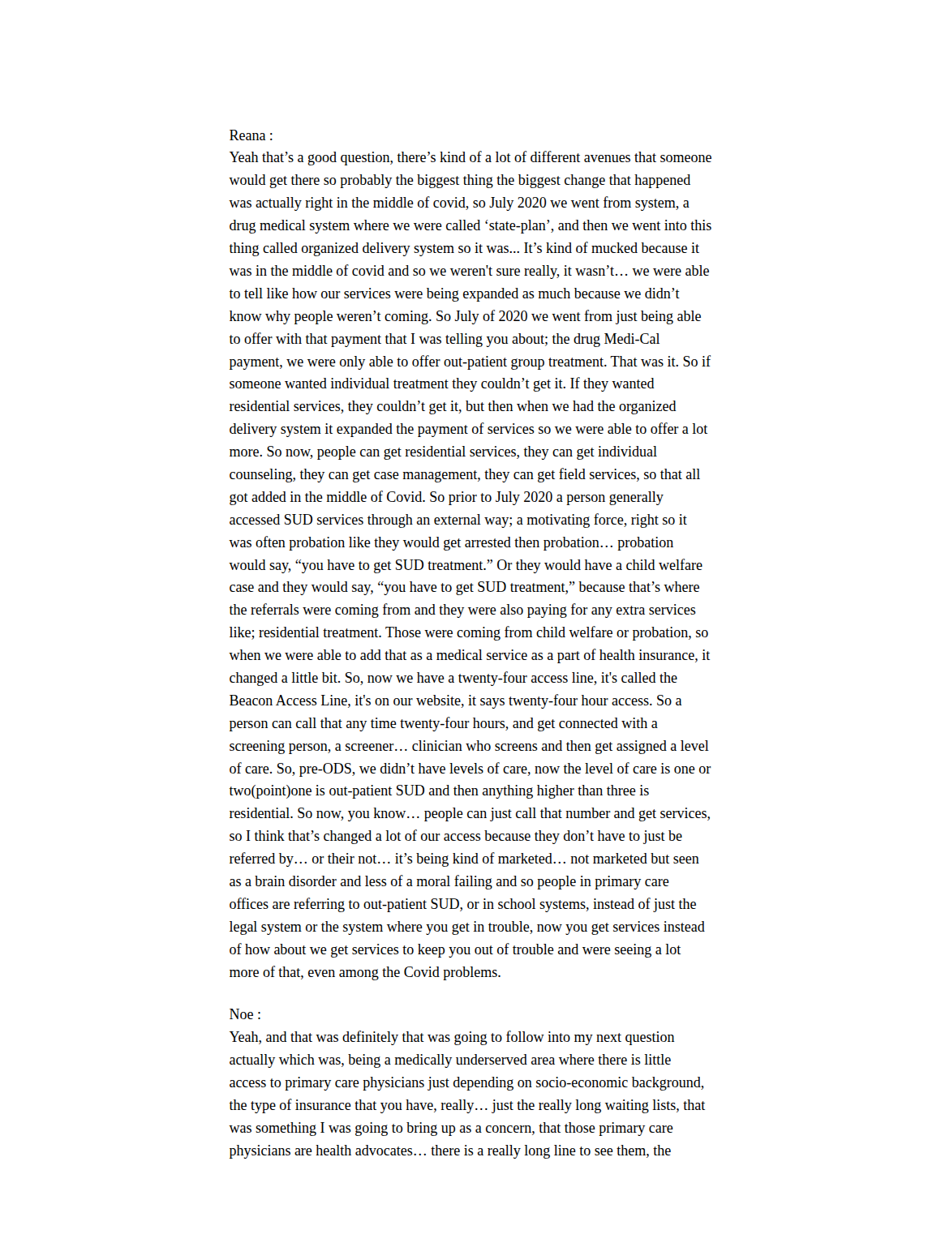Reana :
Yeah that’s a good question, there’s kind of a lot of different avenues that someone would get there so probably the biggest thing the biggest change that happened was actually right in the middle of covid, so July 2020 we went from system, a drug medical system where we were called ‘state-plan’, and then we went into this thing called organized delivery system so it was... It’s kind of mucked because it was in the middle of covid and so we weren't sure really, it wasn’t… we were able to tell like how our services were being expanded as much because we didn’t know why people weren’t coming. So July of 2020 we went from just being able to offer with that payment that I was telling you about; the drug Medi-Cal payment, we were only able to offer out-patient group treatment. That was it. So if someone wanted individual treatment they couldn’t get it. If they wanted residential services, they couldn’t get it, but then when we had the organized delivery system it expanded the payment of services so we were able to offer a lot more. So now, people can get residential services, they can get individual counseling, they can get case management, they can get field services, so that all got added in the middle of Covid. So prior to July 2020 a person generally accessed SUD services through an external way; a motivating force, right so it was often probation like they would get arrested then probation… probation would say, “you have to get SUD treatment.” Or they would have a child welfare case and they would say, “you have to get SUD treatment,” because that’s where the referrals were coming from and they were also paying for any extra services like; residential treatment. Those were coming from child welfare or probation, so when we were able to add that as a medical service as a part of health insurance, it changed a little bit. So, now we have a twenty-four access line, it's called the Beacon Access Line, it's on our website, it says twenty-four hour access. So a person can call that any time twenty-four hours, and get connected with a screening person, a screener… clinician who screens and then get assigned a level of care. So, pre-ODS, we didn’t have levels of care, now the level of care is one or two(point)one is out-patient SUD and then anything higher than three is residential. So now, you know… people can just call that number and get services, so I think that’s changed a lot of our access because they don’t have to just be referred by… or their not… it’s being kind of marketed… not marketed but seen as a brain disorder and less of a moral failing and so people in primary care offices are referring to out-patient SUD, or in school systems, instead of just the legal system or the system where you get in trouble, now you get services instead of how about we get services to keep you out of trouble and were seeing a lot more of that, even among the Covid problems.
Noe :
Yeah, and that was definitely that was going to follow into my next question actually which was, being a medically underserved area where there is little access to primary care physicians just depending on socio-economic background, the type of insurance that you have, really… just the really long waiting lists, that was something I was going to bring up as a concern, that those primary care physicians are health advocates… there is a really long line to see them, the